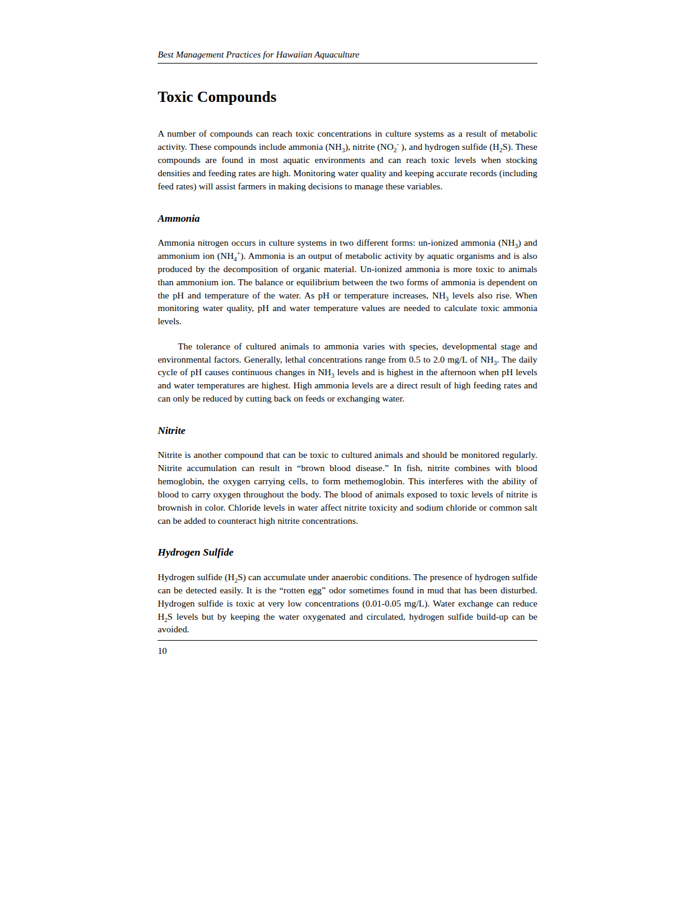Best Management Practices for Hawaiian Aquaculture
Toxic Compounds
A number of compounds can reach toxic concentrations in culture systems as a result of metabolic activity. These compounds include ammonia (NH3), nitrite (NO2- ), and hydrogen sulfide (H2S). These compounds are found in most aquatic environments and can reach toxic levels when stocking densities and feeding rates are high. Monitoring water quality and keeping accurate records (including feed rates) will assist farmers in making decisions to manage these variables.
Ammonia
Ammonia nitrogen occurs in culture systems in two different forms: un-ionized ammonia (NH3) and ammonium ion (NH4+). Ammonia is an output of metabolic activity by aquatic organisms and is also produced by the decomposition of organic material. Un-ionized ammonia is more toxic to animals than ammonium ion. The balance or equilibrium between the two forms of ammonia is dependent on the pH and temperature of the water. As pH or temperature increases, NH3 levels also rise. When monitoring water quality, pH and water temperature values are needed to calculate toxic ammonia levels.
The tolerance of cultured animals to ammonia varies with species, developmental stage and environmental factors. Generally, lethal concentrations range from 0.5 to 2.0 mg/L of NH3. The daily cycle of pH causes continuous changes in NH3 levels and is highest in the afternoon when pH levels and water temperatures are highest. High ammonia levels are a direct result of high feeding rates and can only be reduced by cutting back on feeds or exchanging water.
Nitrite
Nitrite is another compound that can be toxic to cultured animals and should be monitored regularly. Nitrite accumulation can result in “brown blood disease.” In fish, nitrite combines with blood hemoglobin, the oxygen carrying cells, to form methemoglobin. This interferes with the ability of blood to carry oxygen throughout the body. The blood of animals exposed to toxic levels of nitrite is brownish in color. Chloride levels in water affect nitrite toxicity and sodium chloride or common salt can be added to counteract high nitrite concentrations.
Hydrogen Sulfide
Hydrogen sulfide (H2S) can accumulate under anaerobic conditions. The presence of hydrogen sulfide can be detected easily. It is the “rotten egg” odor sometimes found in mud that has been disturbed. Hydrogen sulfide is toxic at very low concentrations (0.01-0.05 mg/L). Water exchange can reduce H2S levels but by keeping the water oxygenated and circulated, hydrogen sulfide build-up can be avoided.
10